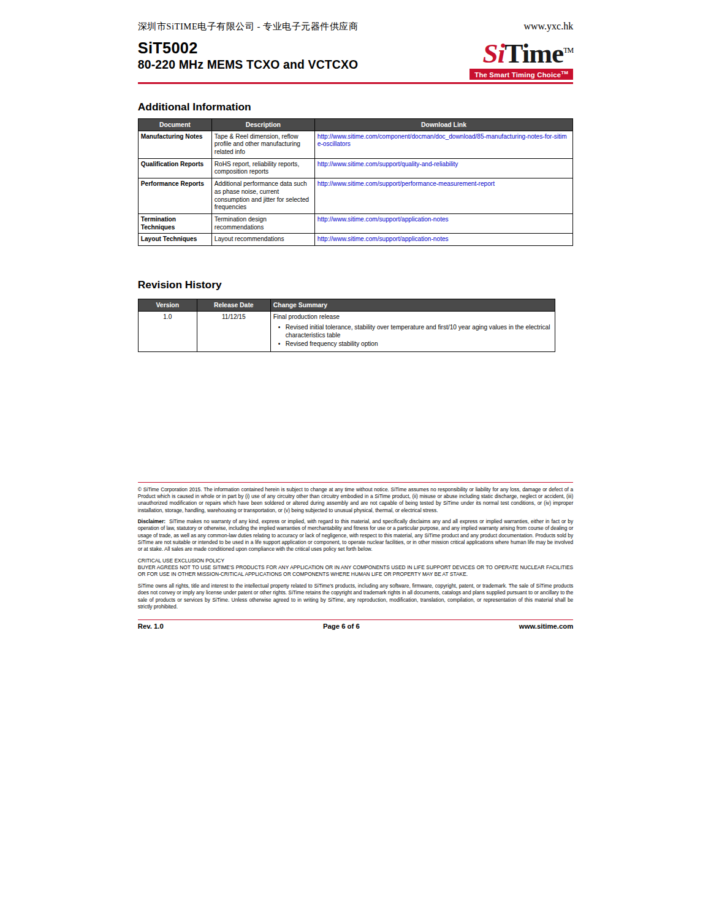深圳市SiTIME电子有限公司 - 专业电子元器件供应商
www.yxc.hk
SiT5002
80-220 MHz MEMS TCXO and VCTCXO
Si TimeTM
The Smart Timing ChoiceTM
Additional Information
| Document | Description | Download Link |
| --- | --- | --- |
| Manufacturing Notes | Tape & Reel dimension, reflow profile and other manufacturing related info | http://www.sitime.com/component/docman/doc_download/85-manufacturing-notes-for-sitime-oscillators |
| Qualification Reports | RoHS report, reliability reports, composition reports | http://www.sitime.com/support/quality-and-reliability |
| Performance Reports | Additional performance data such as phase noise, current consumption and jitter for selected frequencies | http://www.sitime.com/support/performance-measurement-report |
| Termination Techniques | Termination design recommendations | http://www.sitime.com/support/application-notes |
| Layout Techniques | Layout recommendations | http://www.sitime.com/support/application-notes |
Revision History
| Version | Release Date | Change Summary |
| --- | --- | --- |
| 1.0 | 11/12/15 | Final production release Revised initial tolerance, stability over temperature and first/10 year aging values in the electrical characteristics table Revised frequency stability option |
© SiTime Corporation 2015. The information contained herein is subject to change at any time without notice. SiTime assumes no responsibility or liability for any loss, damage or defect of a Product which is caused in whole or in part by (i) use of any circuitry other than circuitry embodied in a SiTime product, (ii) misuse or abuse including static discharge, neglect or accident, (iii) unauthorized modification or repairs which have been soldered or altered during assembly and are not capable of being tested by SiTime under its normal test conditions, or (iv) improper installation, storage, handling, warehousing or transportation, or (v) being subjected to unusual physical, thermal, or electrical stress.
Disclaimer: SiTime makes no warranty of any kind, express or implied, with regard to this material, and specifically disclaims any and all express or implied warranties, either in fact or by operation of law, statutory or otherwise, including the implied warranties of merchantability and fitness for use or a particular purpose, and any implied warranty arising from course of dealing or usage of trade, as well as any common-law duties relating to accuracy or lack of negligence, with respect to this material, any SiTime product and any product documentation. Products sold by SiTime are not suitable or intended to be used in a life support application or component, to operate nuclear facilities, or in other mission critical applications where human life may be involved or at stake. All sales are made conditioned upon compliance with the critical uses policy set forth below.
CRITICAL USE EXCLUSION POLICY
BUYER AGREES NOT TO USE SITIME'S PRODUCTS FOR ANY APPLICATION OR IN ANY COMPONENTS USED IN LIFE SUPPORT DEVICES OR TO OPERATE NUCLEAR FACILITIES OR FOR USE IN OTHER MISSION-CRITICAL APPLICATIONS OR COMPONENTS WHERE HUMAN LIFE OR PROPERTY MAY BE AT STAKE.
SiTime owns all rights, title and interest to the intellectual property related to SiTime's products, including any software, firmware, copyright, patent, or trademark. The sale of SiTime products does not convey or imply any license under patent or other rights. SiTime retains the copyright and trademark rights in all documents, catalogs and plans supplied pursuant to or ancillary to the sale of products or services by SiTime. Unless otherwise agreed to in writing by SiTime, any reproduction, modification, translation, compilation, or representation of this material shall be strictly prohibited.
Rev. 1.0
Page 6 of 6
www.sitime.com